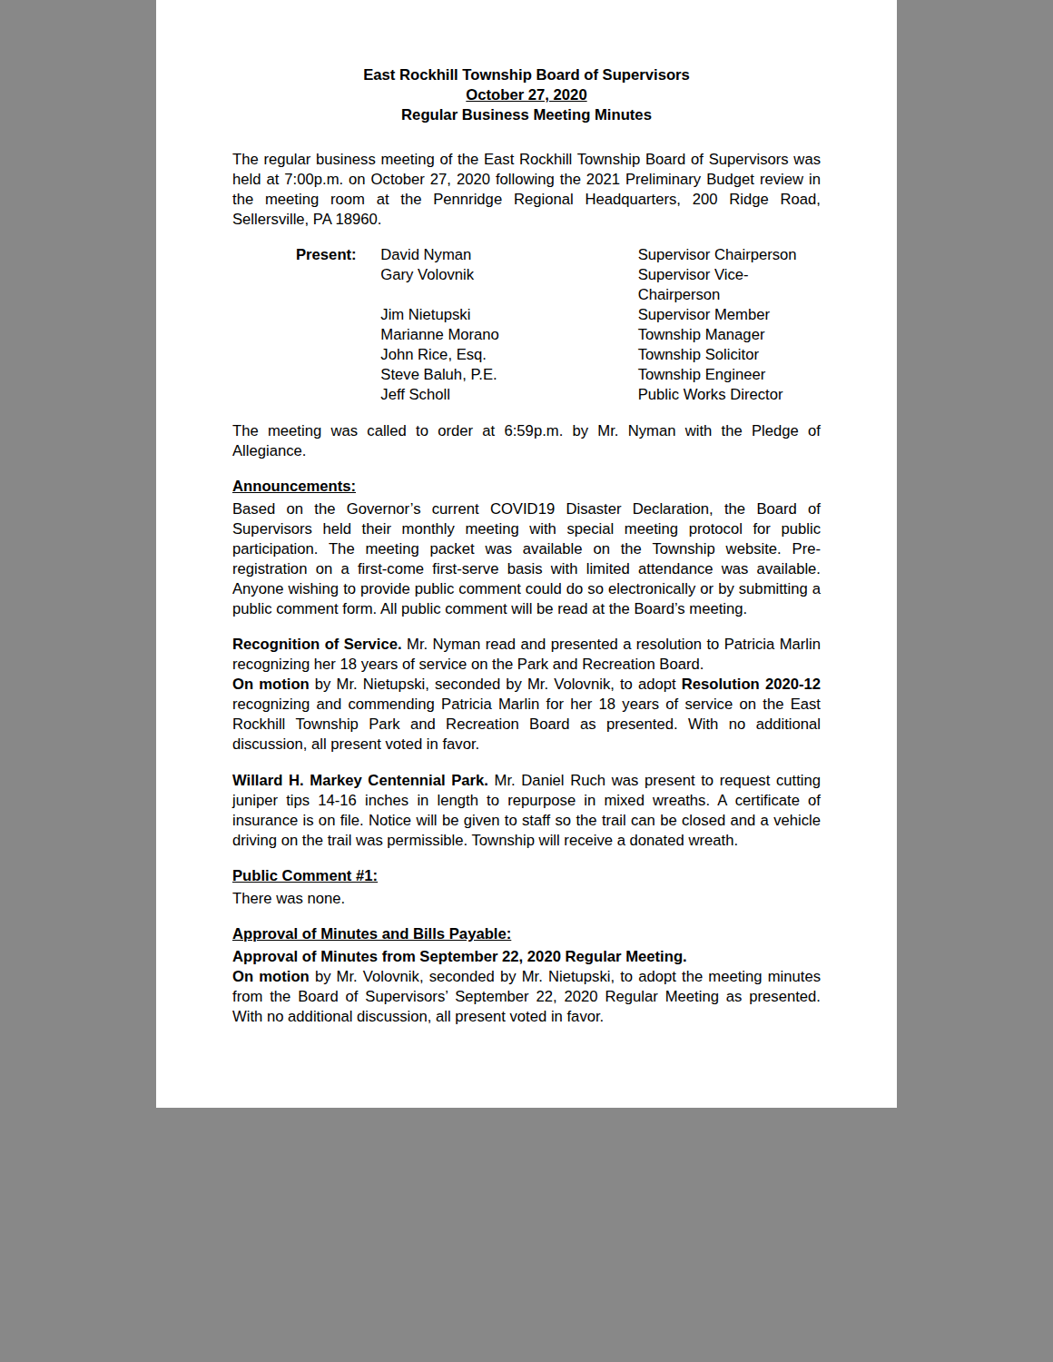East Rockhill Township Board of Supervisors October 27, 2020 Regular Business Meeting Minutes
The regular business meeting of the East Rockhill Township Board of Supervisors was held at 7:00p.m. on October 27, 2020 following the 2021 Preliminary Budget review in the meeting room at the Pennridge Regional Headquarters, 200 Ridge Road, Sellersville, PA 18960.
| Present: | David Nyman | Supervisor Chairperson |
| | Gary Volovnik | Supervisor Vice-Chairperson |
| | Jim Nietupski | Supervisor Member |
| | Marianne Morano | Township Manager |
| | John Rice, Esq. | Township Solicitor |
| | Steve Baluh, P.E. | Township Engineer |
| | Jeff Scholl | Public Works Director |
The meeting was called to order at 6:59p.m. by Mr. Nyman with the Pledge of Allegiance.
Announcements:
Based on the Governor’s current COVID19 Disaster Declaration, the Board of Supervisors held their monthly meeting with special meeting protocol for public participation. The meeting packet was available on the Township website. Pre-registration on a first-come first-serve basis with limited attendance was available. Anyone wishing to provide public comment could do so electronically or by submitting a public comment form. All public comment will be read at the Board’s meeting.
Recognition of Service. Mr. Nyman read and presented a resolution to Patricia Marlin recognizing her 18 years of service on the Park and Recreation Board.
On motion by Mr. Nietupski, seconded by Mr. Volovnik, to adopt Resolution 2020-12 recognizing and commending Patricia Marlin for her 18 years of service on the East Rockhill Township Park and Recreation Board as presented. With no additional discussion, all present voted in favor.
Willard H. Markey Centennial Park. Mr. Daniel Ruch was present to request cutting juniper tips 14-16 inches in length to repurpose in mixed wreaths. A certificate of insurance is on file. Notice will be given to staff so the trail can be closed and a vehicle driving on the trail was permissible. Township will receive a donated wreath.
Public Comment #1:
There was none.
Approval of Minutes and Bills Payable:
Approval of Minutes from September 22, 2020 Regular Meeting.
On motion by Mr. Volovnik, seconded by Mr. Nietupski, to adopt the meeting minutes from the Board of Supervisors’ September 22, 2020 Regular Meeting as presented. With no additional discussion, all present voted in favor.